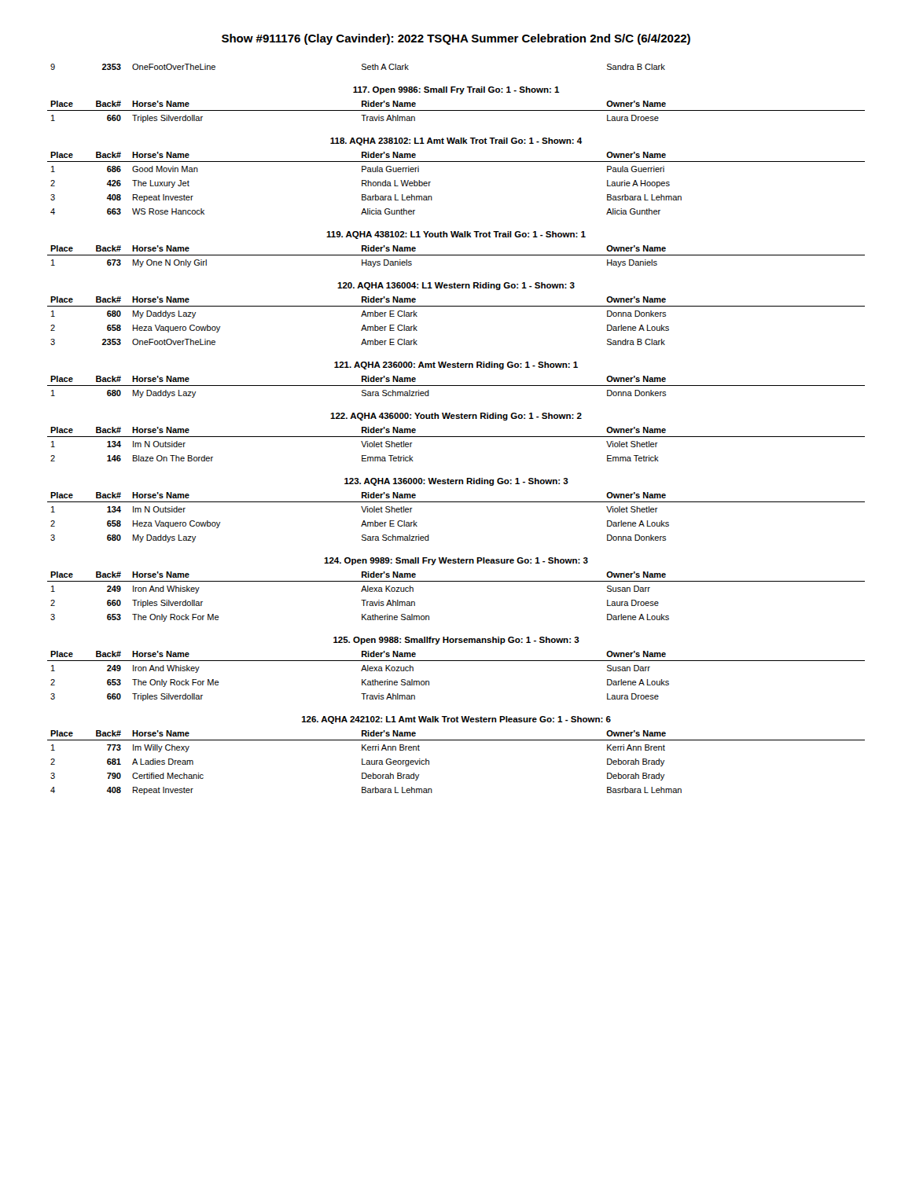Show #911176 (Clay Cavinder): 2022 TSQHA Summer Celebration 2nd S/C (6/4/2022)
| 9 | 2353 | OneFootOverTheLine | Seth A Clark | Sandra B Clark |
117. Open 9986: Small Fry Trail Go: 1 - Shown: 1
| Place | Back# | Horse's Name | Rider's Name | Owner's Name |
| --- | --- | --- | --- | --- |
| 1 | 660 | Triples Silverdollar | Travis Ahlman | Laura Droese |
118. AQHA 238102: L1 Amt Walk Trot Trail Go: 1 - Shown: 4
| Place | Back# | Horse's Name | Rider's Name | Owner's Name |
| --- | --- | --- | --- | --- |
| 1 | 686 | Good Movin Man | Paula Guerrieri | Paula Guerrieri |
| 2 | 426 | The Luxury Jet | Rhonda L Webber | Laurie A Hoopes |
| 3 | 408 | Repeat Invester | Barbara L Lehman | Basrbara L Lehman |
| 4 | 663 | WS Rose Hancock | Alicia Gunther | Alicia Gunther |
119. AQHA 438102: L1 Youth Walk Trot Trail Go: 1 - Shown: 1
| Place | Back# | Horse's Name | Rider's Name | Owner's Name |
| --- | --- | --- | --- | --- |
| 1 | 673 | My One N Only Girl | Hays Daniels | Hays Daniels |
120. AQHA 136004: L1 Western Riding Go: 1 - Shown: 3
| Place | Back# | Horse's Name | Rider's Name | Owner's Name |
| --- | --- | --- | --- | --- |
| 1 | 680 | My Daddys Lazy | Amber E Clark | Donna Donkers |
| 2 | 658 | Heza Vaquero Cowboy | Amber E Clark | Darlene A Louks |
| 3 | 2353 | OneFootOverTheLine | Amber E Clark | Sandra B Clark |
121. AQHA 236000: Amt Western Riding Go: 1 - Shown: 1
| Place | Back# | Horse's Name | Rider's Name | Owner's Name |
| --- | --- | --- | --- | --- |
| 1 | 680 | My Daddys Lazy | Sara Schmalzried | Donna Donkers |
122. AQHA 436000: Youth Western Riding Go: 1 - Shown: 2
| Place | Back# | Horse's Name | Rider's Name | Owner's Name |
| --- | --- | --- | --- | --- |
| 1 | 134 | Im N Outsider | Violet Shetler | Violet Shetler |
| 2 | 146 | Blaze On The Border | Emma Tetrick | Emma Tetrick |
123. AQHA 136000: Western Riding Go: 1 - Shown: 3
| Place | Back# | Horse's Name | Rider's Name | Owner's Name |
| --- | --- | --- | --- | --- |
| 1 | 134 | Im N Outsider | Violet Shetler | Violet Shetler |
| 2 | 658 | Heza Vaquero Cowboy | Amber E Clark | Darlene A Louks |
| 3 | 680 | My Daddys Lazy | Sara Schmalzried | Donna Donkers |
124. Open 9989: Small Fry Western Pleasure Go: 1 - Shown: 3
| Place | Back# | Horse's Name | Rider's Name | Owner's Name |
| --- | --- | --- | --- | --- |
| 1 | 249 | Iron And Whiskey | Alexa Kozuch | Susan Darr |
| 2 | 660 | Triples Silverdollar | Travis Ahlman | Laura Droese |
| 3 | 653 | The Only Rock For Me | Katherine Salmon | Darlene A Louks |
125. Open 9988: Smallfry Horsemanship Go: 1 - Shown: 3
| Place | Back# | Horse's Name | Rider's Name | Owner's Name |
| --- | --- | --- | --- | --- |
| 1 | 249 | Iron And Whiskey | Alexa Kozuch | Susan Darr |
| 2 | 653 | The Only Rock For Me | Katherine Salmon | Darlene A Louks |
| 3 | 660 | Triples Silverdollar | Travis Ahlman | Laura Droese |
126. AQHA 242102: L1 Amt Walk Trot Western Pleasure Go: 1 - Shown: 6
| Place | Back# | Horse's Name | Rider's Name | Owner's Name |
| --- | --- | --- | --- | --- |
| 1 | 773 | Im Willy Chexy | Kerri Ann Brent | Kerri Ann Brent |
| 2 | 681 | A Ladies Dream | Laura Georgevich | Deborah Brady |
| 3 | 790 | Certified Mechanic | Deborah Brady | Deborah Brady |
| 4 | 408 | Repeat Invester | Barbara L Lehman | Basrbara L Lehman |